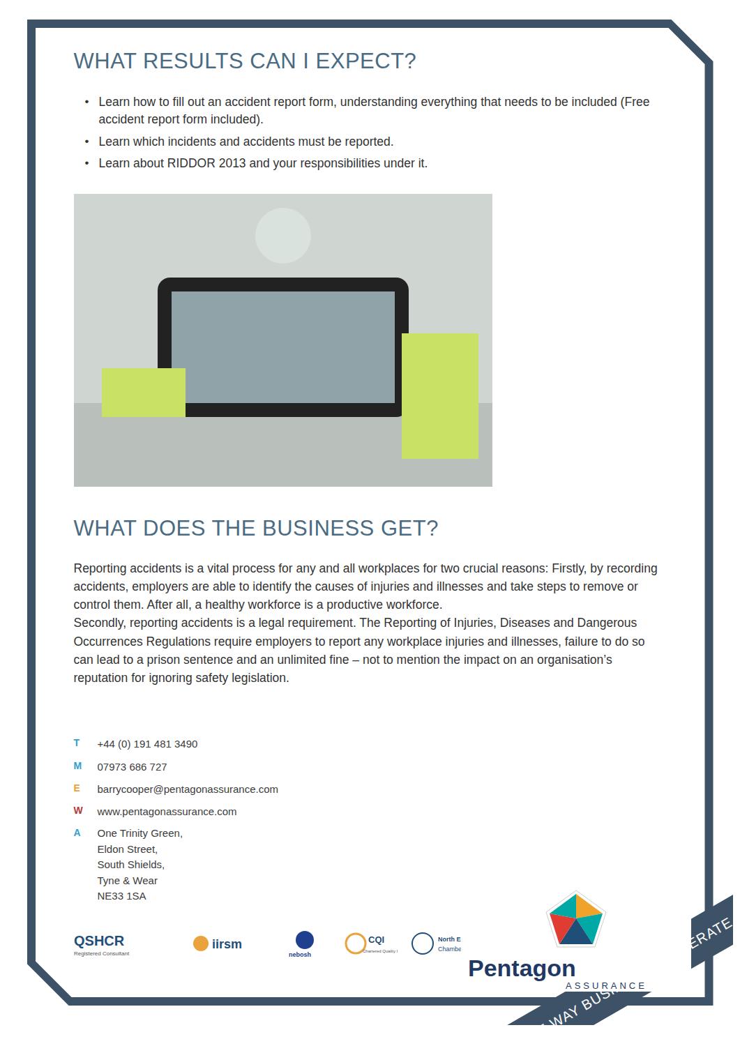WHAT RESULTS CAN I EXPECT?
Learn how to fill out an accident report form, understanding everything that needs to be included (Free accident report form included).
Learn which incidents and accidents must be reported.
Learn about RIDDOR 2013 and your responsibilities under it.
WHAT DOES THE BUSINESS GET?
Reporting accidents is a vital process for any and all workplaces for two crucial reasons: Firstly, by recording accidents, employers are able to identify the causes of injuries and illnesses and take steps to remove or control them. After all, a healthy workforce is a productive workforce.
Secondly, reporting accidents is a legal requirement. The Reporting of Injuries, Diseases and Dangerous Occurrences Regulations require employers to report any workplace injuries and illnesses, failure to do so can lead to a prison sentence and an unlimited fine – not to mention the impact on an organisation’s reputation for ignoring safety legislation.
| T | +44 (0) 191 481 3490 |
| M | 07973 686 727 |
| E | barrycooper@pentagonassurance.com |
| W | www.pentagonassurance.com |
| A | One Trinity Green, Eldon Street, South Shields, Tyne & Wear NE33 1SA |
SHAPING THE WAY BUSINESSES OPERATE